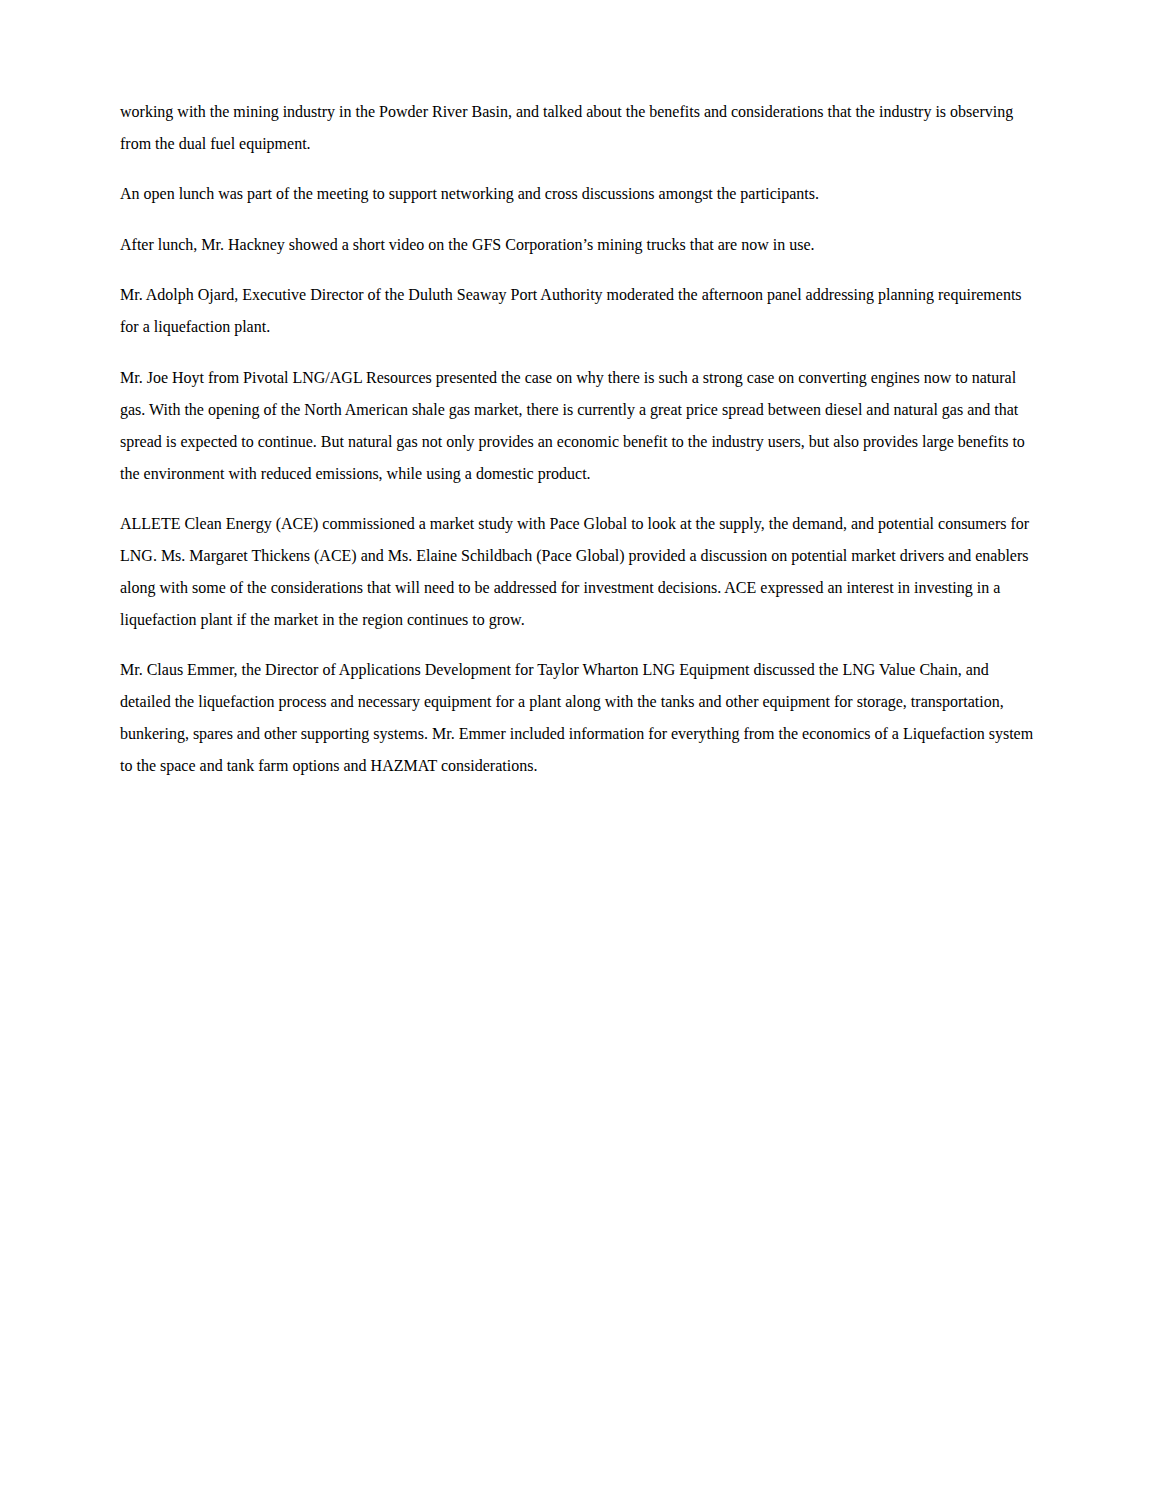working with the mining industry in the Powder River Basin, and talked about the benefits and considerations that the industry is observing from the dual fuel equipment.
An open lunch was part of the meeting to support networking and cross discussions amongst the participants.
After lunch, Mr. Hackney showed a short video on the GFS Corporation’s mining trucks that are now in use.
Mr. Adolph Ojard, Executive Director of the Duluth Seaway Port Authority moderated the afternoon panel addressing planning requirements for a liquefaction plant.
Mr. Joe Hoyt from Pivotal LNG/AGL Resources presented the case on why there is such a strong case on converting engines now to natural gas. With the opening of the North American shale gas market, there is currently a great price spread between diesel and natural gas and that spread is expected to continue. But natural gas not only provides an economic benefit to the industry users, but also provides large benefits to the environment with reduced emissions, while using a domestic product.
ALLETE Clean Energy (ACE) commissioned a market study with Pace Global to look at the supply, the demand, and potential consumers for LNG. Ms. Margaret Thickens (ACE) and Ms. Elaine Schildbach (Pace Global) provided a discussion on potential market drivers and enablers along with some of the considerations that will need to be addressed for investment decisions. ACE expressed an interest in investing in a liquefaction plant if the market in the region continues to grow.
Mr. Claus Emmer, the Director of Applications Development for Taylor Wharton LNG Equipment discussed the LNG Value Chain, and detailed the liquefaction process and necessary equipment for a plant along with the tanks and other equipment for storage, transportation, bunkering, spares and other supporting systems. Mr. Emmer included information for everything from the economics of a Liquefaction system to the space and tank farm options and HAZMAT considerations.